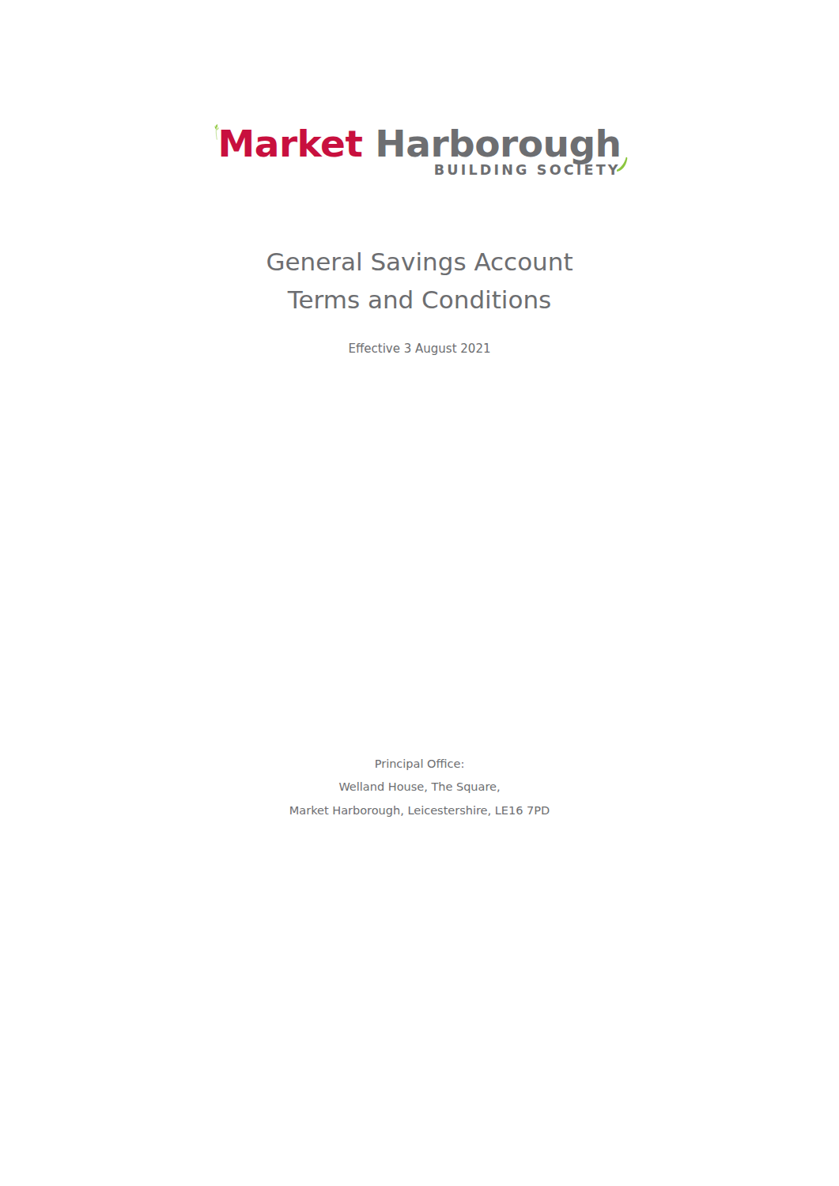Market Harborough
BUILDING SOCIETY
General Savings Account
Terms and Conditions
Effective 3 August 2021
Principal Office:
Welland House, The Square,
Market Harborough, Leicestershire, LE16 7PD